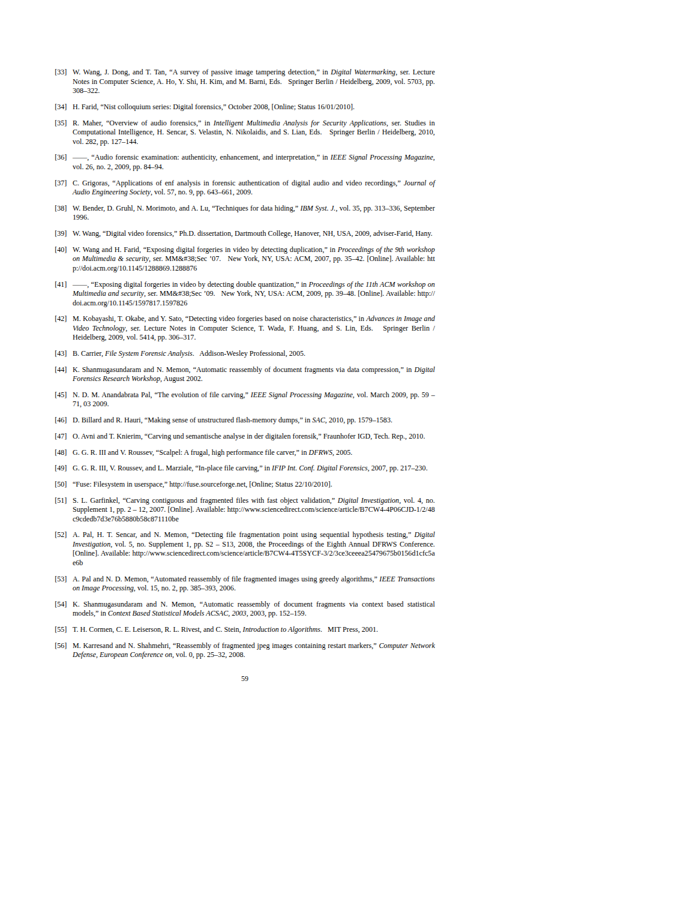[33] W. Wang, J. Dong, and T. Tan, “A survey of passive image tampering detection,” in Digital Watermarking, ser. Lecture Notes in Computer Science, A. Ho, Y. Shi, H. Kim, and M. Barni, Eds. Springer Berlin / Heidelberg, 2009, vol. 5703, pp. 308–322.
[34] H. Farid, “Nist colloquium series: Digital forensics,” October 2008, [Online; Status 16/01/2010].
[35] R. Maher, “Overview of audio forensics,” in Intelligent Multimedia Analysis for Security Applications, ser. Studies in Computational Intelligence, H. Sencar, S. Velastin, N. Nikolaidis, and S. Lian, Eds. Springer Berlin / Heidelberg, 2010, vol. 282, pp. 127–144.
[36]——, “Audio forensic examination: authenticity, enhancement, and interpretation,” in IEEE Signal Processing Magazine, vol. 26, no. 2, 2009, pp. 84–94.
[37] C. Grigoras, “Applications of enf analysis in forensic authentication of digital audio and video recordings,” Journal of Audio Engineering Society, vol. 57, no. 9, pp. 643–661, 2009.
[38] W. Bender, D. Gruhl, N. Morimoto, and A. Lu, “Techniques for data hiding,” IBM Syst. J., vol. 35, pp. 313–336, September 1996.
[39] W. Wang, “Digital video forensics,” Ph.D. dissertation, Dartmouth College, Hanover, NH, USA, 2009, adviser-Farid, Hany.
[40] W. Wang and H. Farid, “Exposing digital forgeries in video by detecting duplication,” in Proceedings of the 9th workshop on Multimedia & security, ser. MM&#38;Sec ’07. New York, NY, USA: ACM, 2007, pp. 35–42. [Online]. Available: http://doi.acm.org/10.1145/1288869.1288876
[41]——, “Exposing digital forgeries in video by detecting double quantization,” in Proceedings of the 11th ACM workshop on Multimedia and security, ser. MM&#38;Sec ’09. New York, NY, USA: ACM, 2009, pp. 39–48. [Online]. Available: http://doi.acm.org/10.1145/1597817.1597826
[42] M. Kobayashi, T. Okabe, and Y. Sato, “Detecting video forgeries based on noise characteristics,” in Advances in Image and Video Technology, ser. Lecture Notes in Computer Science, T. Wada, F. Huang, and S. Lin, Eds. Springer Berlin / Heidelberg, 2009, vol. 5414, pp. 306–317.
[43] B. Carrier, File System Forensic Analysis. Addison-Wesley Professional, 2005.
[44] K. Shanmugasundaram and N. Memon, “Automatic reassembly of document fragments via data compression,” in Digital Forensics Research Workshop, August 2002.
[45] N. D. M. Anandabrata Pal, “The evolution of file carving,” IEEE Signal Processing Magazine, vol. March 2009, pp. 59 – 71, 03 2009.
[46] D. Billard and R. Hauri, “Making sense of unstructured flash-memory dumps,” in SAC, 2010, pp. 1579–1583.
[47] O. Avni and T. Knierim, “Carving und semantische analyse in der digitalen forensik,” Fraunhofer IGD, Tech. Rep., 2010.
[48] G. G. R. III and V. Roussev, “Scalpel: A frugal, high performance file carver,” in DFRWS, 2005.
[49] G. G. R. III, V. Roussev, and L. Marziale, “In-place file carving,” in IFIP Int. Conf. Digital Forensics, 2007, pp. 217–230.
[50]“Fuse: Filesystem in userspace,” http://fuse.sourceforge.net, [Online; Status 22/10/2010].
[51] S. L. Garfinkel, “Carving contiguous and fragmented files with fast object validation,” Digital Investigation, vol. 4, no. Supplement 1, pp. 2 – 12, 2007. [Online]. Available: http://www.sciencedirect.com/science/article/B7CW4-4P06CJD-1/2/48c9cdedb7d3e76b5880b58c871110be
[52] A. Pal, H. T. Sencar, and N. Memon, “Detecting file fragmentation point using sequential hypothesis testing,” Digital Investigation, vol. 5, no. Supplement 1, pp. S2 – S13, 2008, the Proceedings of the Eighth Annual DFRWS Conference. [Online]. Available: http://www.sciencedirect.com/science/article/B7CW4-4T5SYCF-3/2/3ce3ceeea25479675b0156d1cfc5ae6b
[53] A. Pal and N. D. Memon, “Automated reassembly of file fragmented images using greedy algorithms,” IEEE Transactions on Image Processing, vol. 15, no. 2, pp. 385–393, 2006.
[54] K. Shanmugasundaram and N. Memon, “Automatic reassembly of document fragments via context based statistical models,” in Context Based Statistical Models ACSAC, 2003, 2003, pp. 152–159.
[55] T. H. Cormen, C. E. Leiserson, R. L. Rivest, and C. Stein, Introduction to Algorithms. MIT Press, 2001.
[56] M. Karresand and N. Shahmehri, “Reassembly of fragmented jpeg images containing restart markers,” Computer Network Defense, European Conference on, vol. 0, pp. 25–32, 2008.
59